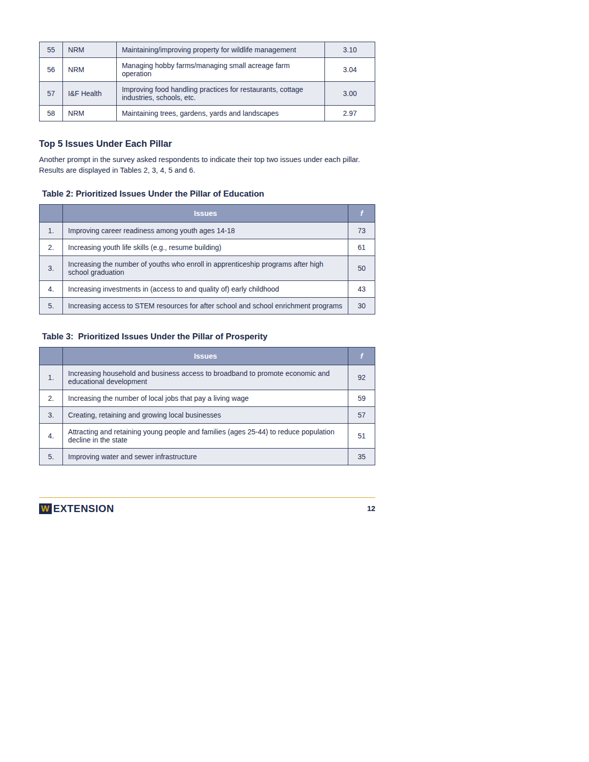| 55 | NRM | Maintaining/improving property for wildlife management | 3.10 |
| 56 | NRM | Managing hobby farms/managing small acreage farm operation | 3.04 |
| 57 | I&F Health | Improving food handling practices for restaurants, cottage industries, schools, etc. | 3.00 |
| 58 | NRM | Maintaining trees, gardens, yards and landscapes | 2.97 |
Top 5 Issues Under Each Pillar
Another prompt in the survey asked respondents to indicate their top two issues under each pillar. Results are displayed in Tables 2, 3, 4, 5 and 6.
Table 2: Prioritized Issues Under the Pillar of Education
| | Issues | f |
| --- | --- | --- |
| 1. | Improving career readiness among youth ages 14-18 | 73 |
| 2. | Increasing youth life skills (e.g., resume building) | 61 |
| 3. | Increasing the number of youths who enroll in apprenticeship programs after high school graduation | 50 |
| 4. | Increasing investments in (access to and quality of) early childhood | 43 |
| 5. | Increasing access to STEM resources for after school and school enrichment programs | 30 |
Table 3: Prioritized Issues Under the Pillar of Prosperity
| | Issues | f |
| --- | --- | --- |
| 1. | Increasing household and business access to broadband to promote economic and educational development | 92 |
| 2. | Increasing the number of local jobs that pay a living wage | 59 |
| 3. | Creating, retaining and growing local businesses | 57 |
| 4. | Attracting and retaining young people and families (ages 25‑44) to reduce population decline in the state | 51 |
| 5. | Improving water and sewer infrastructure | 35 |
WEXTENSION
12